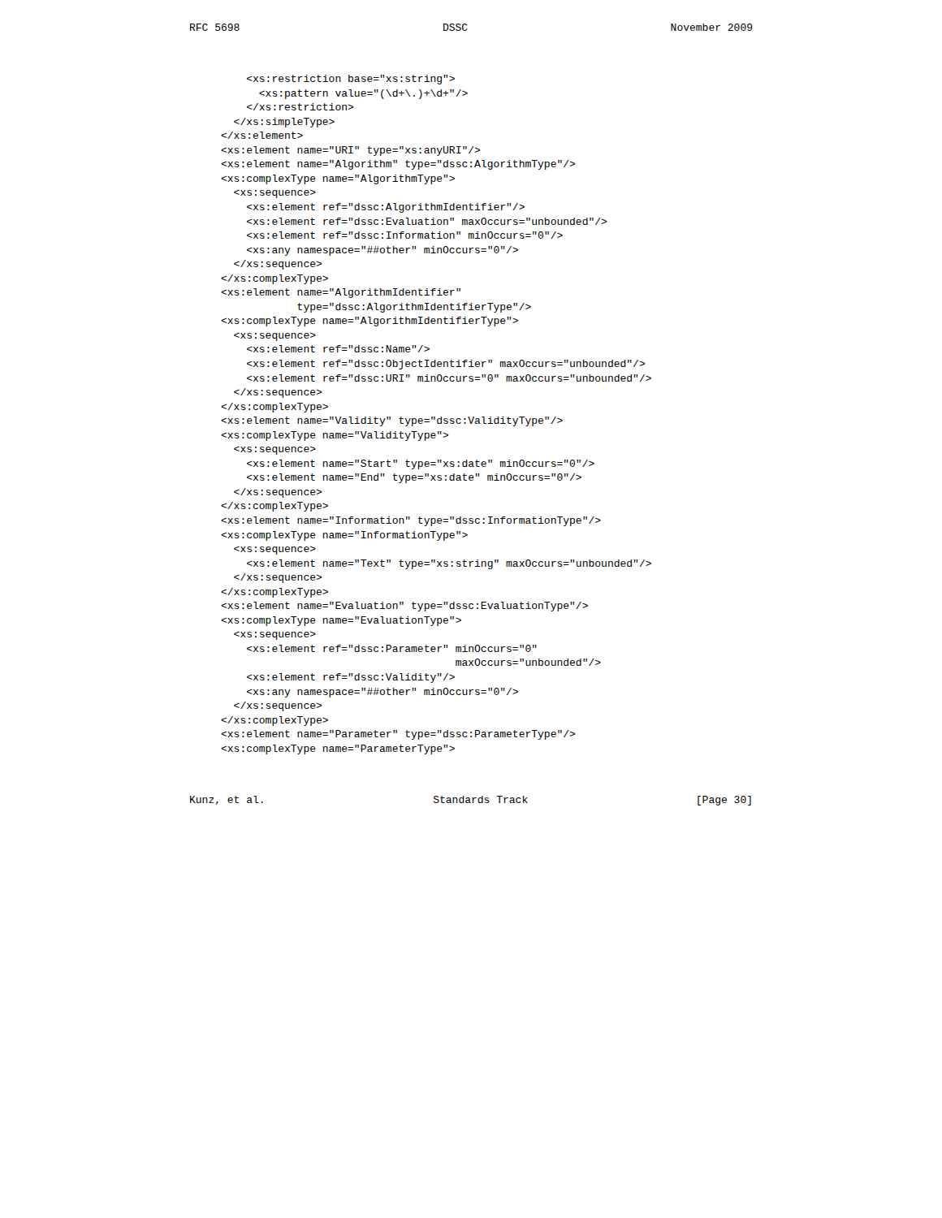RFC 5698 DSSC November 2009
    <xs:restriction base="xs:string">
      <xs:pattern value="(\d+\.)+\d+"/>
    </xs:restriction>
  </xs:simpleType>
</xs:element>
<xs:element name="URI" type="xs:anyURI"/>
<xs:element name="Algorithm" type="dssc:AlgorithmType"/>
<xs:complexType name="AlgorithmType">
  <xs:sequence>
    <xs:element ref="dssc:AlgorithmIdentifier"/>
    <xs:element ref="dssc:Evaluation" maxOccurs="unbounded"/>
    <xs:element ref="dssc:Information" minOccurs="0"/>
    <xs:any namespace="##other" minOccurs="0"/>
  </xs:sequence>
</xs:complexType>
<xs:element name="AlgorithmIdentifier"
            type="dssc:AlgorithmIdentifierType"/>
<xs:complexType name="AlgorithmIdentifierType">
  <xs:sequence>
    <xs:element ref="dssc:Name"/>
    <xs:element ref="dssc:ObjectIdentifier" maxOccurs="unbounded"/>
    <xs:element ref="dssc:URI" minOccurs="0" maxOccurs="unbounded"/>
  </xs:sequence>
</xs:complexType>
<xs:element name="Validity" type="dssc:ValidityType"/>
<xs:complexType name="ValidityType">
  <xs:sequence>
    <xs:element name="Start" type="xs:date" minOccurs="0"/>
    <xs:element name="End" type="xs:date" minOccurs="0"/>
  </xs:sequence>
</xs:complexType>
<xs:element name="Information" type="dssc:InformationType"/>
<xs:complexType name="InformationType">
  <xs:sequence>
    <xs:element name="Text" type="xs:string" maxOccurs="unbounded"/>
  </xs:sequence>
</xs:complexType>
<xs:element name="Evaluation" type="dssc:EvaluationType"/>
<xs:complexType name="EvaluationType">
  <xs:sequence>
    <xs:element ref="dssc:Parameter" minOccurs="0"
                                     maxOccurs="unbounded"/>
    <xs:element ref="dssc:Validity"/>
    <xs:any namespace="##other" minOccurs="0"/>
  </xs:sequence>
</xs:complexType>
<xs:element name="Parameter" type="dssc:ParameterType"/>
<xs:complexType name="ParameterType">
Kunz, et al. Standards Track [Page 30]